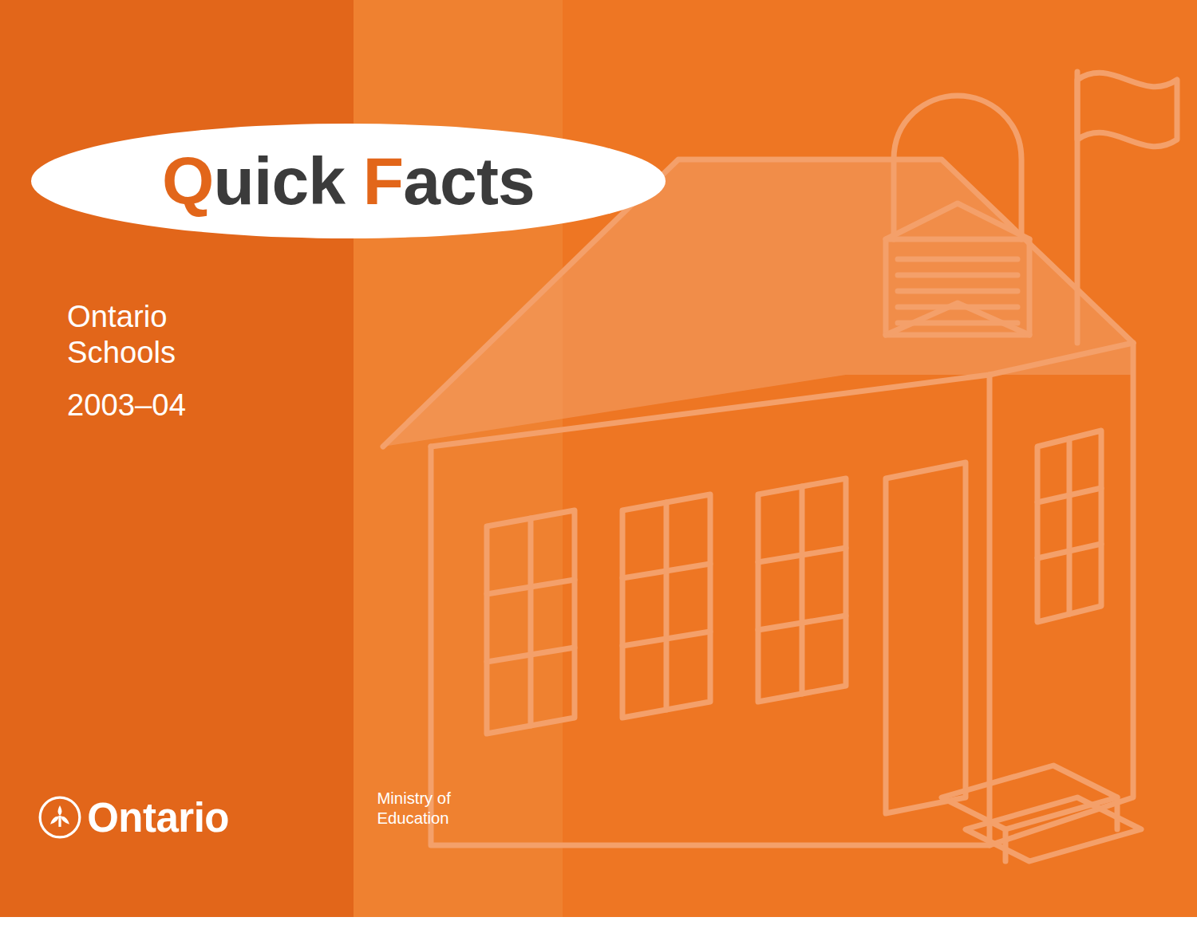Quick Facts
Ontario Schools 2003–04
Ontario
Ministry of
Education